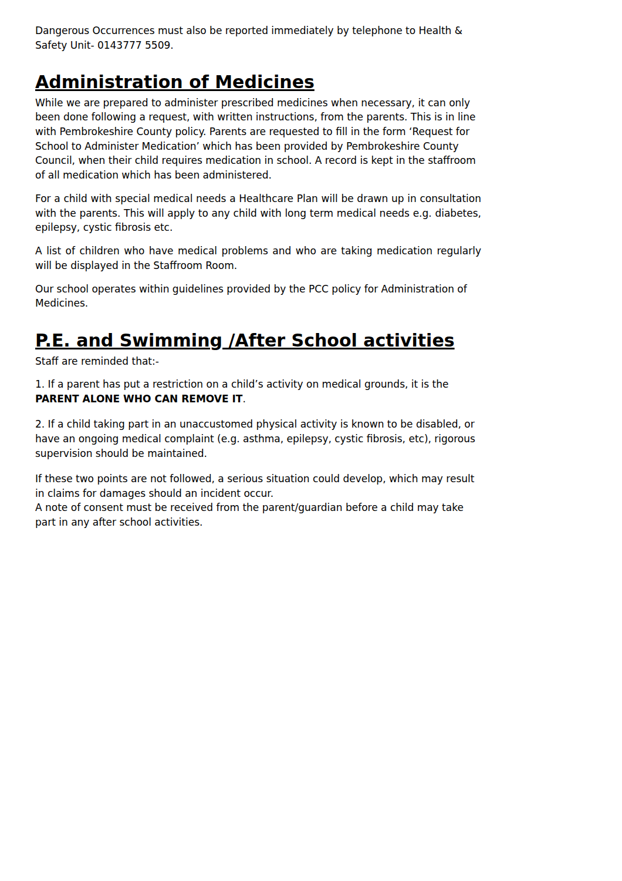Dangerous Occurrences must also be reported immediately by telephone to Health & Safety Unit- 0143777 5509.
Administration of Medicines
While we are prepared to administer prescribed medicines when necessary, it can only been done following a request, with written instructions, from the parents. This is in line with Pembrokeshire County policy. Parents are requested to fill in the form ‘Request for School to Administer Medication’ which has been provided by Pembrokeshire County Council, when their child requires medication in school. A record is kept in the staffroom of all medication which has been administered.
For a child with special medical needs a Healthcare Plan will be drawn up in consultation with the parents. This will apply to any child with long term medical needs e.g. diabetes, epilepsy, cystic fibrosis etc.
A list of children who have medical problems and who are taking medication regularly will be displayed in the Staffroom Room.
Our school operates within guidelines provided by the PCC policy for Administration of Medicines.
P.E. and Swimming /After School activities
Staff are reminded that:-
1. If a parent has put a restriction on a child’s activity on medical grounds, it is the PARENT ALONE WHO CAN REMOVE IT.
2. If a child taking part in an unaccustomed physical activity is known to be disabled, or have an ongoing medical complaint (e.g. asthma, epilepsy, cystic fibrosis, etc), rigorous supervision should be maintained.
If these two points are not followed, a serious situation could develop, which may result in claims for damages should an incident occur.
A note of consent must be received from the parent/guardian before a child may take part in any after school activities.